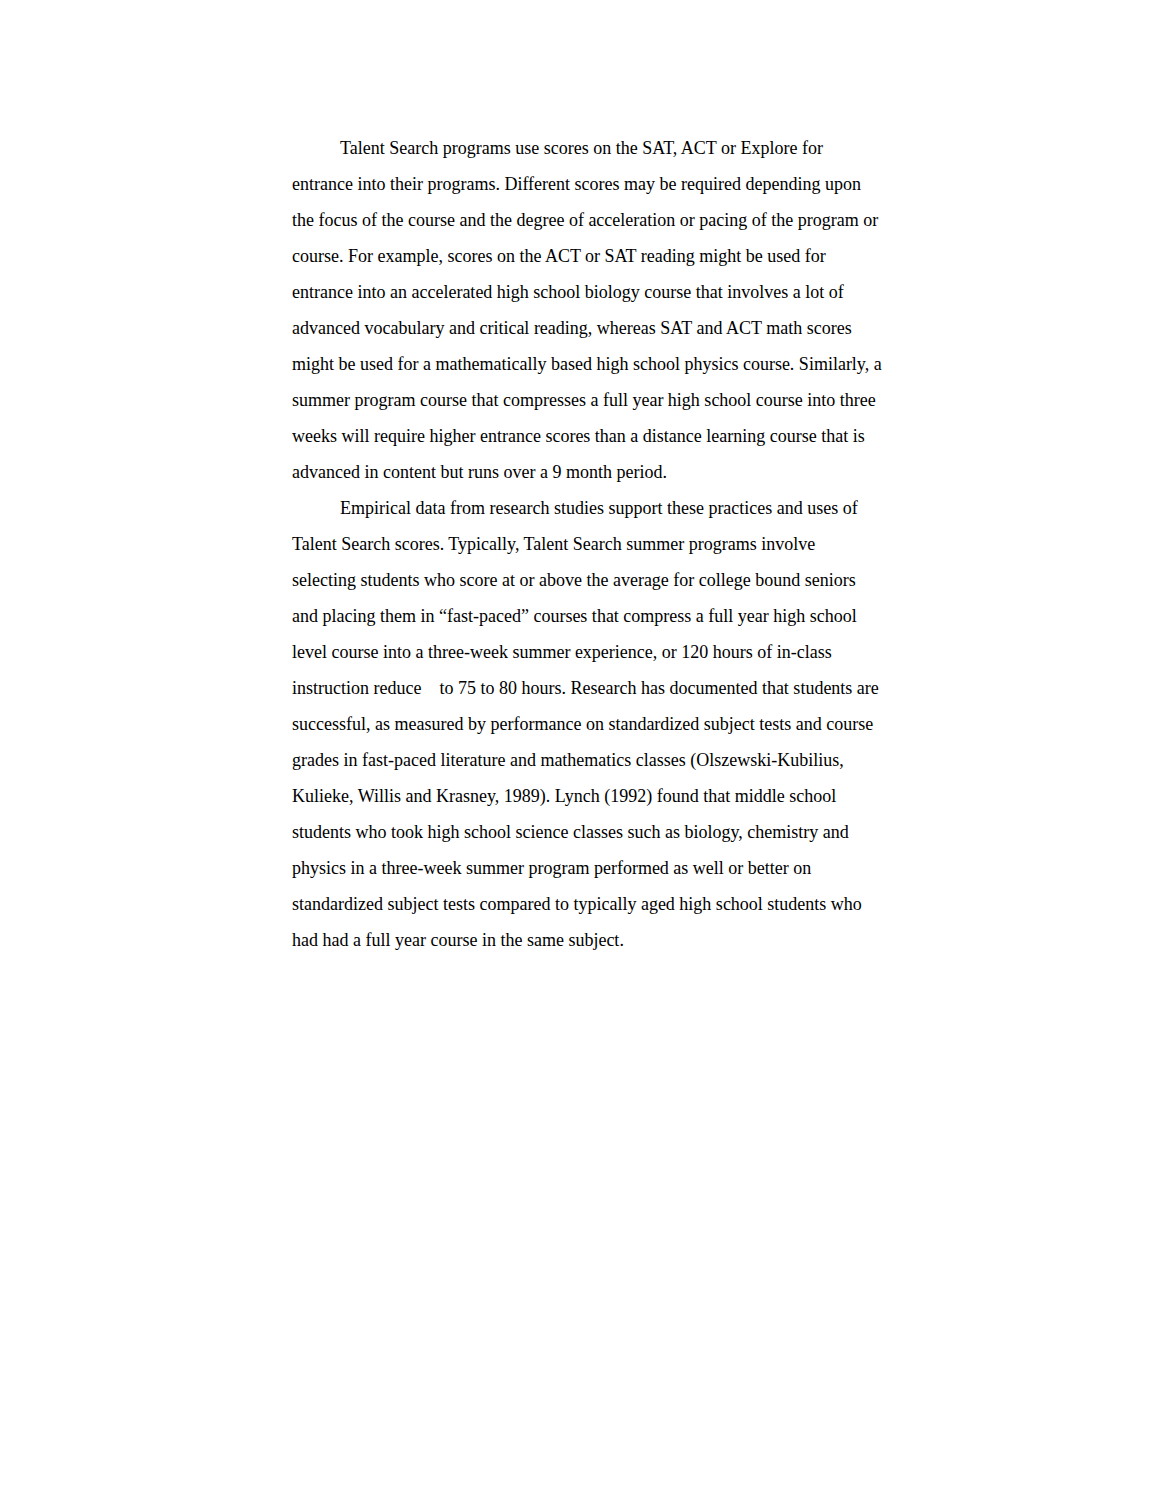Talent Search programs use scores on the SAT, ACT or Explore for entrance into their programs. Different scores may be required depending upon the focus of the course and the degree of acceleration or pacing of the program or course. For example, scores on the ACT or SAT reading might be used for entrance into an accelerated high school biology course that involves a lot of advanced vocabulary and critical reading, whereas SAT and ACT math scores might be used for a mathematically based high school physics course. Similarly, a summer program course that compresses a full year high school course into three weeks will require higher entrance scores than a distance learning course that is advanced in content but runs over a 9 month period.
Empirical data from research studies support these practices and uses of Talent Search scores. Typically, Talent Search summer programs involve selecting students who score at or above the average for college bound seniors and placing them in “fast-paced” courses that compress a full year high school level course into a three-week summer experience, or 120 hours of in-class instruction reduce to 75 to 80 hours. Research has documented that students are successful, as measured by performance on standardized subject tests and course grades in fast-paced literature and mathematics classes (Olszewski-Kubilius, Kulieke, Willis and Krasney, 1989). Lynch (1992) found that middle school students who took high school science classes such as biology, chemistry and physics in a three-week summer program performed as well or better on standardized subject tests compared to typically aged high school students who had had a full year course in the same subject.